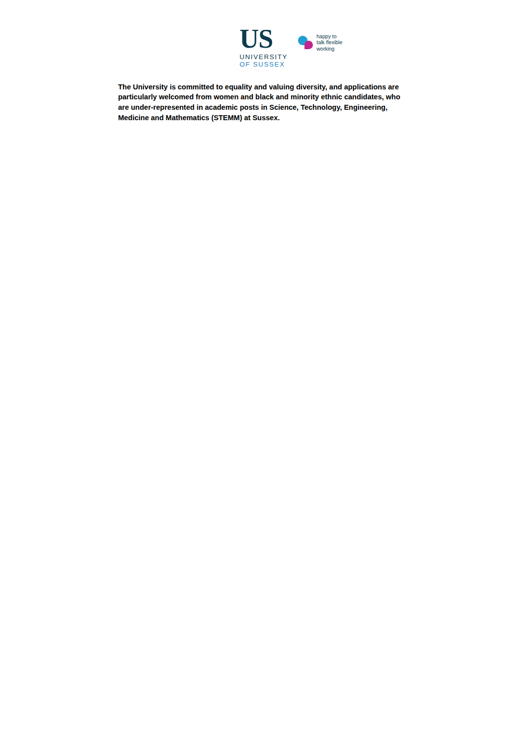US UNIVERSITY OF SUSSEX
happy to
talk flexible
working
The University is committed to equality and valuing diversity, and applications are particularly welcomed from women and black and minority ethnic candidates, who are under-represented in academic posts in Science, Technology, Engineering, Medicine and Mathematics (STEMM) at Sussex.